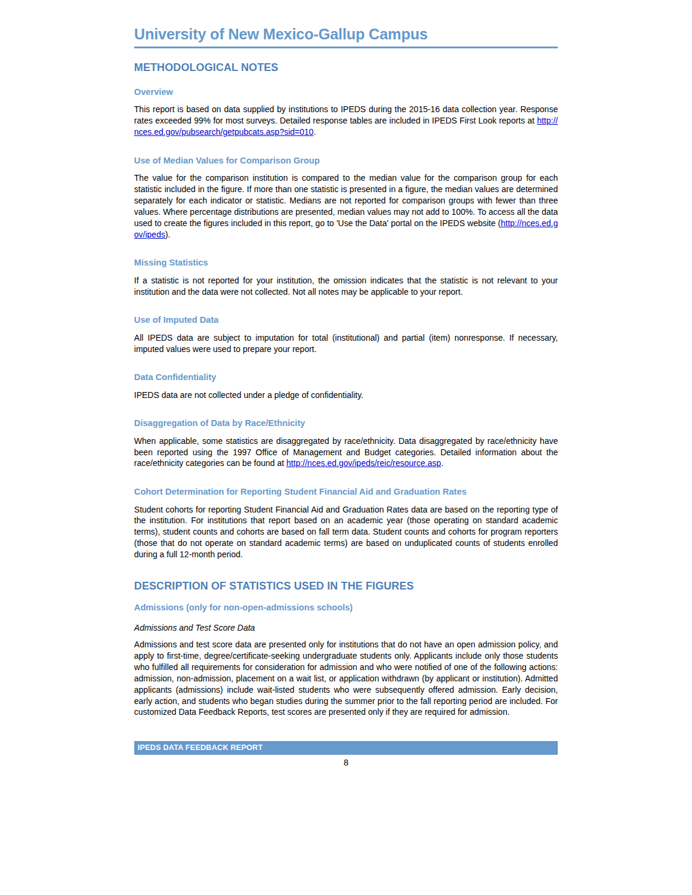University of New Mexico-Gallup Campus
METHODOLOGICAL NOTES
Overview
This report is based on data supplied by institutions to IPEDS during the 2015-16 data collection year. Response rates exceeded 99% for most surveys. Detailed response tables are included in IPEDS First Look reports at http://nces.ed.gov/pubsearch/getpubcats.asp?sid=010.
Use of Median Values for Comparison Group
The value for the comparison institution is compared to the median value for the comparison group for each statistic included in the figure. If more than one statistic is presented in a figure, the median values are determined separately for each indicator or statistic. Medians are not reported for comparison groups with fewer than three values. Where percentage distributions are presented, median values may not add to 100%. To access all the data used to create the figures included in this report, go to 'Use the Data' portal on the IPEDS website (http://nces.ed.gov/ipeds).
Missing Statistics
If a statistic is not reported for your institution, the omission indicates that the statistic is not relevant to your institution and the data were not collected. Not all notes may be applicable to your report.
Use of Imputed Data
All IPEDS data are subject to imputation for total (institutional) and partial (item) nonresponse. If necessary, imputed values were used to prepare your report.
Data Confidentiality
IPEDS data are not collected under a pledge of confidentiality.
Disaggregation of Data by Race/Ethnicity
When applicable, some statistics are disaggregated by race/ethnicity. Data disaggregated by race/ethnicity have been reported using the 1997 Office of Management and Budget categories. Detailed information about the race/ethnicity categories can be found at http://nces.ed.gov/ipeds/reic/resource.asp.
Cohort Determination for Reporting Student Financial Aid and Graduation Rates
Student cohorts for reporting Student Financial Aid and Graduation Rates data are based on the reporting type of the institution. For institutions that report based on an academic year (those operating on standard academic terms), student counts and cohorts are based on fall term data. Student counts and cohorts for program reporters (those that do not operate on standard academic terms) are based on unduplicated counts of students enrolled during a full 12-month period.
DESCRIPTION OF STATISTICS USED IN THE FIGURES
Admissions (only for non-open-admissions schools)
Admissions and Test Score Data
Admissions and test score data are presented only for institutions that do not have an open admission policy, and apply to first-time, degree/certificate-seeking undergraduate students only. Applicants include only those students who fulfilled all requirements for consideration for admission and who were notified of one of the following actions: admission, non-admission, placement on a wait list, or application withdrawn (by applicant or institution). Admitted applicants (admissions) include wait-listed students who were subsequently offered admission. Early decision, early action, and students who began studies during the summer prior to the fall reporting period are included. For customized Data Feedback Reports, test scores are presented only if they are required for admission.
IPEDS DATA FEEDBACK REPORT
8